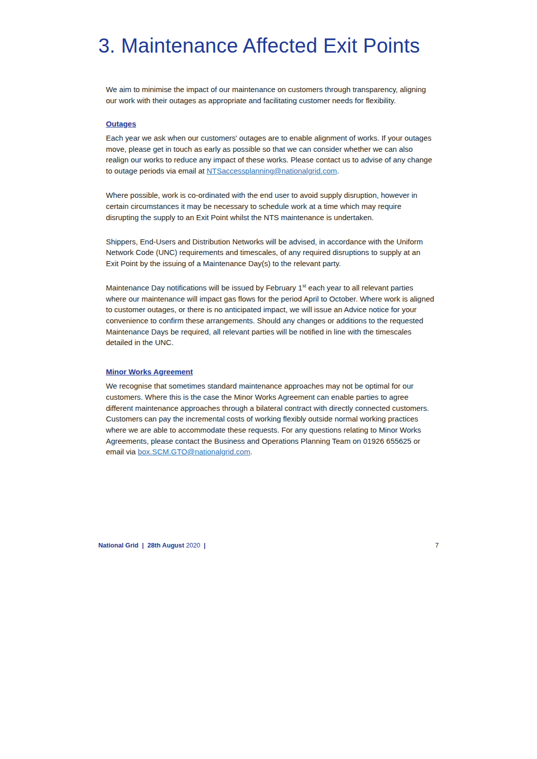3. Maintenance Affected Exit Points
We aim to minimise the impact of our maintenance on customers through transparency, aligning our work with their outages as appropriate and facilitating customer needs for flexibility.
Outages
Each year we ask when our customers' outages are to enable alignment of works. If your outages move, please get in touch as early as possible so that we can consider whether we can also realign our works to reduce any impact of these works. Please contact us to advise of any change to outage periods via email at NTSaccessplanning@nationalgrid.com.
Where possible, work is co-ordinated with the end user to avoid supply disruption, however in certain circumstances it may be necessary to schedule work at a time which may require disrupting the supply to an Exit Point whilst the NTS maintenance is undertaken.
Shippers, End-Users and Distribution Networks will be advised, in accordance with the Uniform Network Code (UNC) requirements and timescales, of any required disruptions to supply at an Exit Point by the issuing of a Maintenance Day(s) to the relevant party.
Maintenance Day notifications will be issued by February 1st each year to all relevant parties where our maintenance will impact gas flows for the period April to October. Where work is aligned to customer outages, or there is no anticipated impact, we will issue an Advice notice for your convenience to confirm these arrangements. Should any changes or additions to the requested Maintenance Days be required, all relevant parties will be notified in line with the timescales detailed in the UNC.
Minor Works Agreement
We recognise that sometimes standard maintenance approaches may not be optimal for our customers. Where this is the case the Minor Works Agreement can enable parties to agree different maintenance approaches through a bilateral contract with directly connected customers. Customers can pay the incremental costs of working flexibly outside normal working practices where we are able to accommodate these requests. For any questions relating to Minor Works Agreements, please contact the Business and Operations Planning Team on 01926 655625 or email via box.SCM.GTO@nationalgrid.com.
National Grid | 28th August 2020 |
7